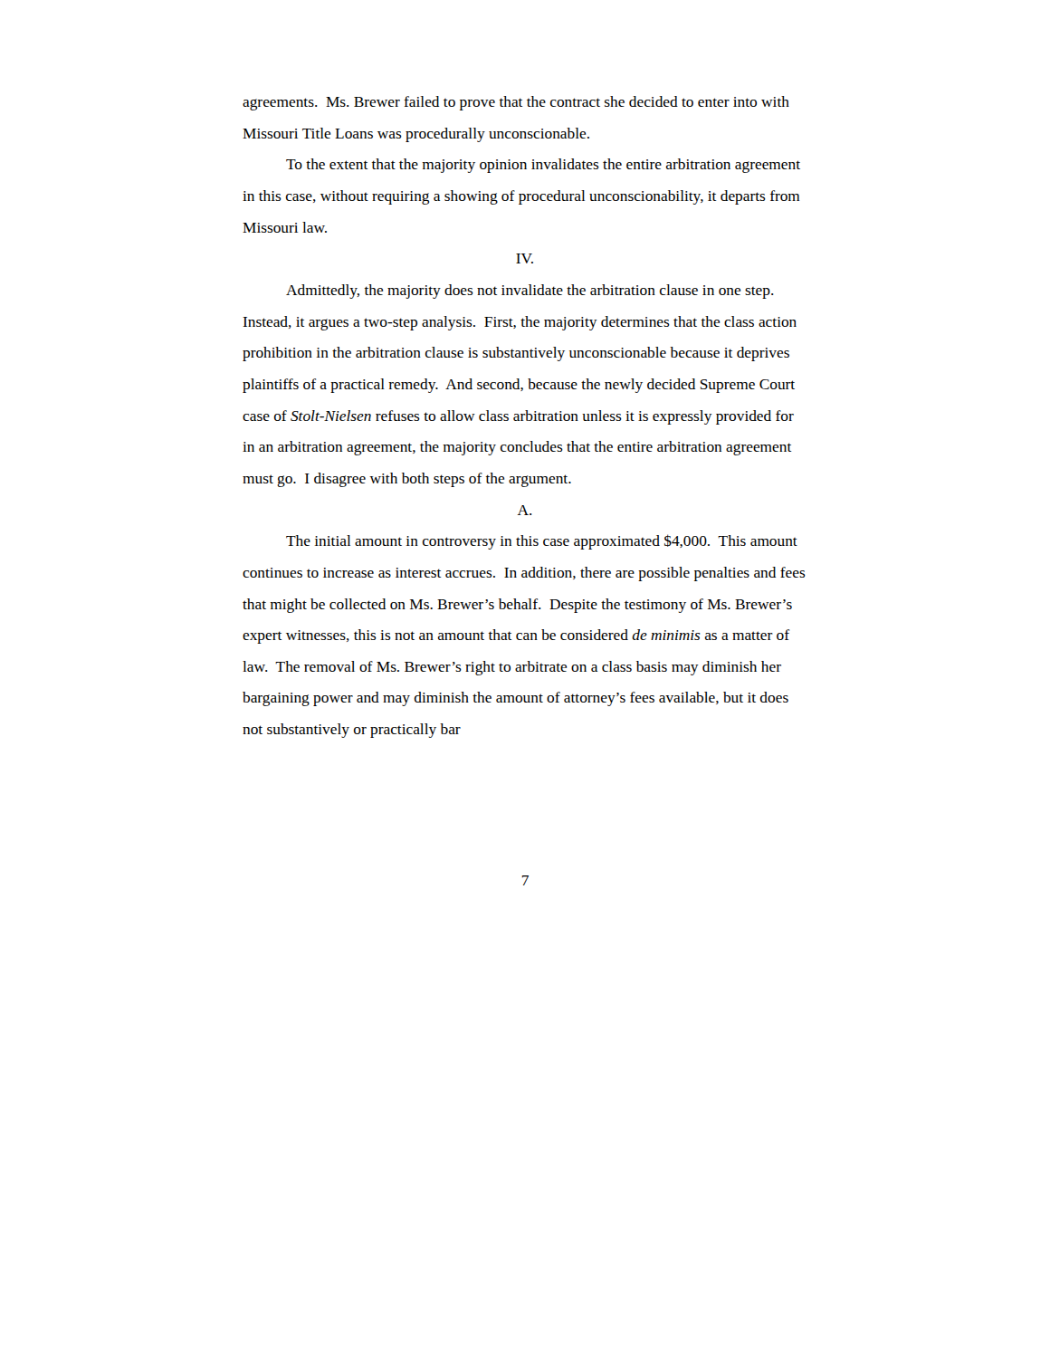agreements. Ms. Brewer failed to prove that the contract she decided to enter into with Missouri Title Loans was procedurally unconscionable.
To the extent that the majority opinion invalidates the entire arbitration agreement in this case, without requiring a showing of procedural unconscionability, it departs from Missouri law.
IV.
Admittedly, the majority does not invalidate the arbitration clause in one step. Instead, it argues a two-step analysis. First, the majority determines that the class action prohibition in the arbitration clause is substantively unconscionable because it deprives plaintiffs of a practical remedy. And second, because the newly decided Supreme Court case of Stolt-Nielsen refuses to allow class arbitration unless it is expressly provided for in an arbitration agreement, the majority concludes that the entire arbitration agreement must go. I disagree with both steps of the argument.
A.
The initial amount in controversy in this case approximated $4,000. This amount continues to increase as interest accrues. In addition, there are possible penalties and fees that might be collected on Ms. Brewer’s behalf. Despite the testimony of Ms. Brewer’s expert witnesses, this is not an amount that can be considered de minimis as a matter of law. The removal of Ms. Brewer’s right to arbitrate on a class basis may diminish her bargaining power and may diminish the amount of attorney’s fees available, but it does not substantively or practically bar
7